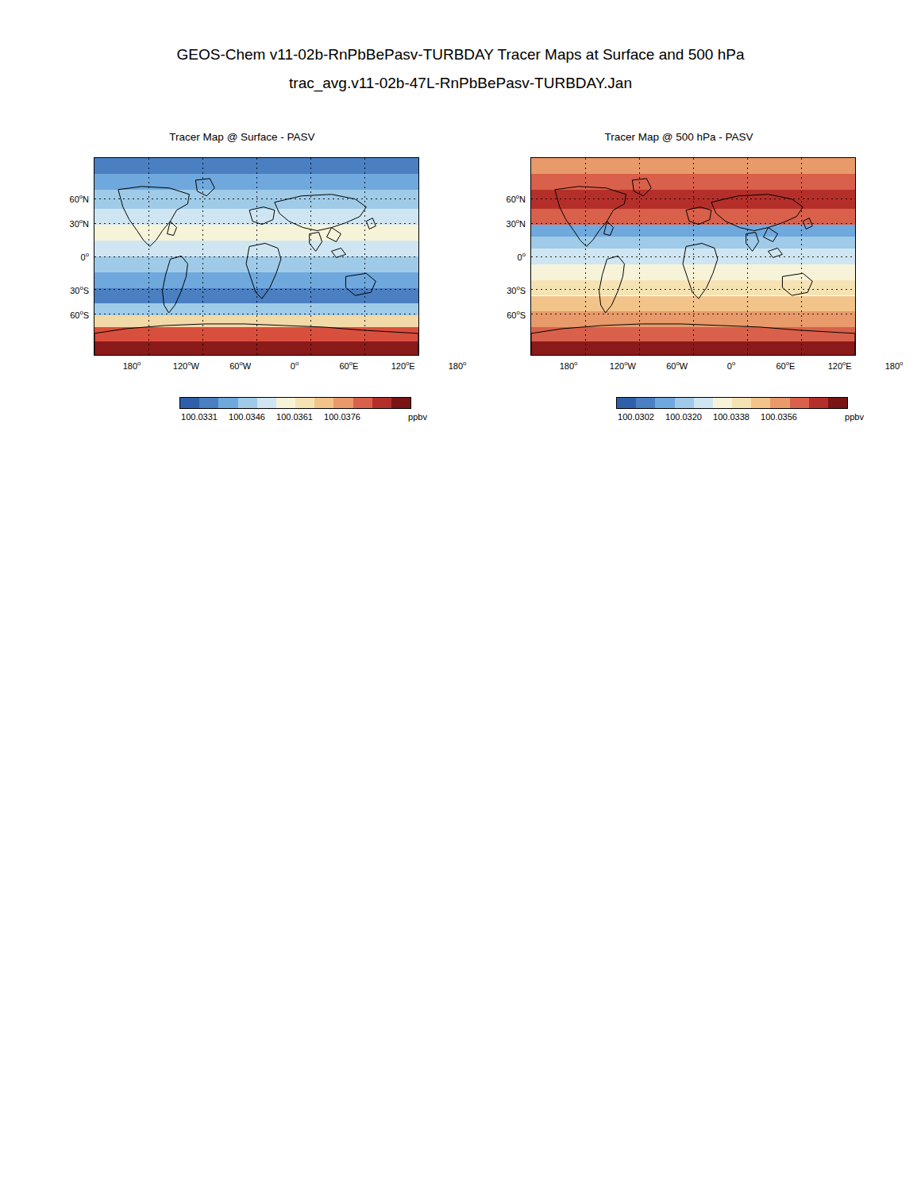GEOS-Chem v11-02b-RnPbBePasv-TURBDAY Tracer Maps at Surface and 500 hPa trac_avg.v11-02b-47L-RnPbBePasv-TURBDAY.Jan
Tracer Map @ Surface - PASV
60oN 30oN 0o 30oS 60oS
180o 120oW 60oW 0o 60oE 120oE 180o
100.0331 100.0346 100.0361 100.0376 ppbv
Tracer Map @ 500 hPa - PASV
60oN 30oN 0o 30oS 60oS
180o 120oW 60oW 0o 60oE 120oE 180o
100.0302 100.0320 100.0338 100.0356 ppbv